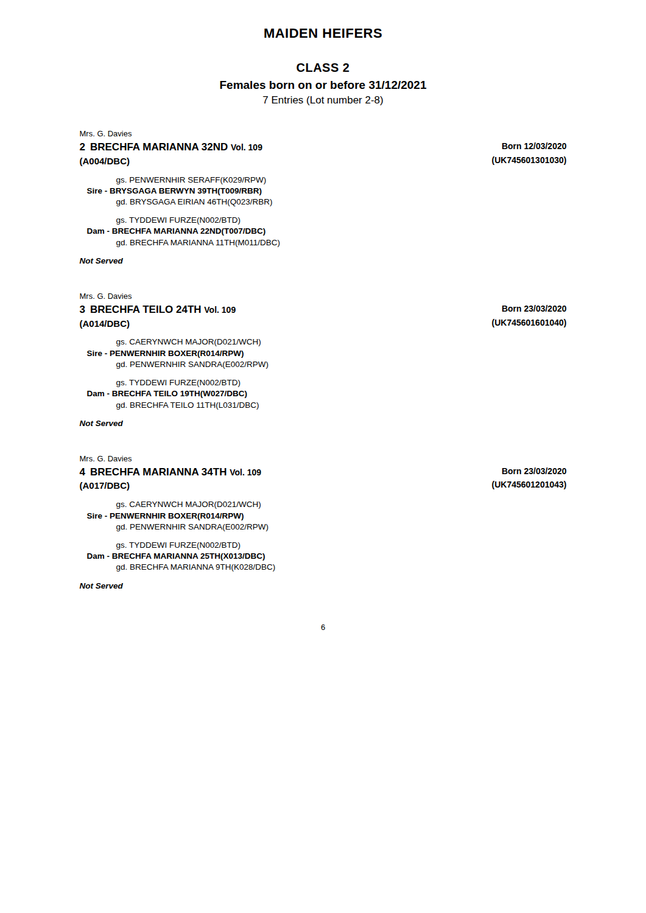MAIDEN HEIFERS
CLASS 2
Females born on or before 31/12/2021
7 Entries (Lot number 2-8)
Mrs. G. Davies
2 BRECHFA MARIANNA 32ND Vol. 109
(A004/DBC)
Born 12/03/2020
(UK745601301030)
gs. PENWERNHIR SERAFF(K029/RPW)
Sire - BRYSGAGA BERWYN 39TH(T009/RBR)
gd. BRYSGAGA EIRIAN 46TH(Q023/RBR)
gs. TYDDEWI FURZE(N002/BTD)
Dam - BRECHFA MARIANNA 22ND(T007/DBC)
gd. BRECHFA MARIANNA 11TH(M011/DBC)
Not Served
Mrs. G. Davies
3 BRECHFA TEILO 24TH Vol. 109
(A014/DBC)
Born 23/03/2020
(UK745601601040)
gs. CAERYNWCH MAJOR(D021/WCH)
Sire - PENWERNHIR BOXER(R014/RPW)
gd. PENWERNHIR SANDRA(E002/RPW)
gs. TYDDEWI FURZE(N002/BTD)
Dam - BRECHFA TEILO 19TH(W027/DBC)
gd. BRECHFA TEILO 11TH(L031/DBC)
Not Served
Mrs. G. Davies
4 BRECHFA MARIANNA 34TH Vol. 109
(A017/DBC)
Born 23/03/2020
(UK745601201043)
gs. CAERYNWCH MAJOR(D021/WCH)
Sire - PENWERNHIR BOXER(R014/RPW)
gd. PENWERNHIR SANDRA(E002/RPW)
gs. TYDDEWI FURZE(N002/BTD)
Dam - BRECHFA MARIANNA 25TH(X013/DBC)
gd. BRECHFA MARIANNA 9TH(K028/DBC)
Not Served
6